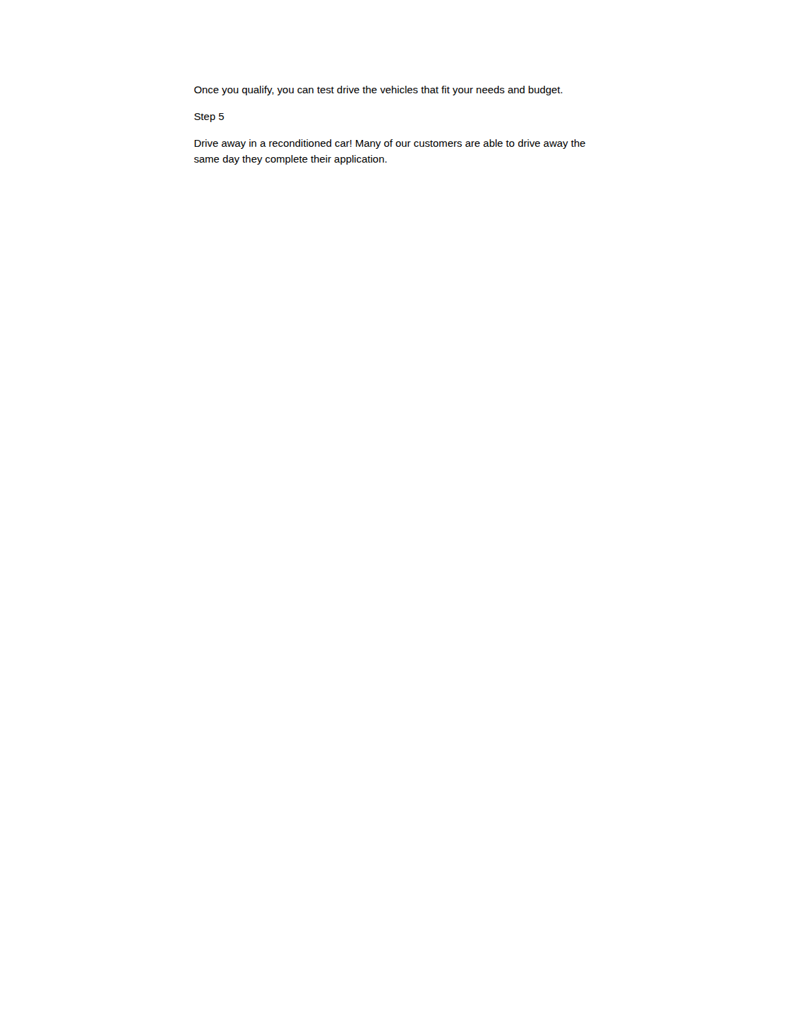Once you qualify, you can test drive the vehicles that fit your needs and budget.
Step 5
Drive away in a reconditioned car! Many of our customers are able to drive away the same day they complete their application.